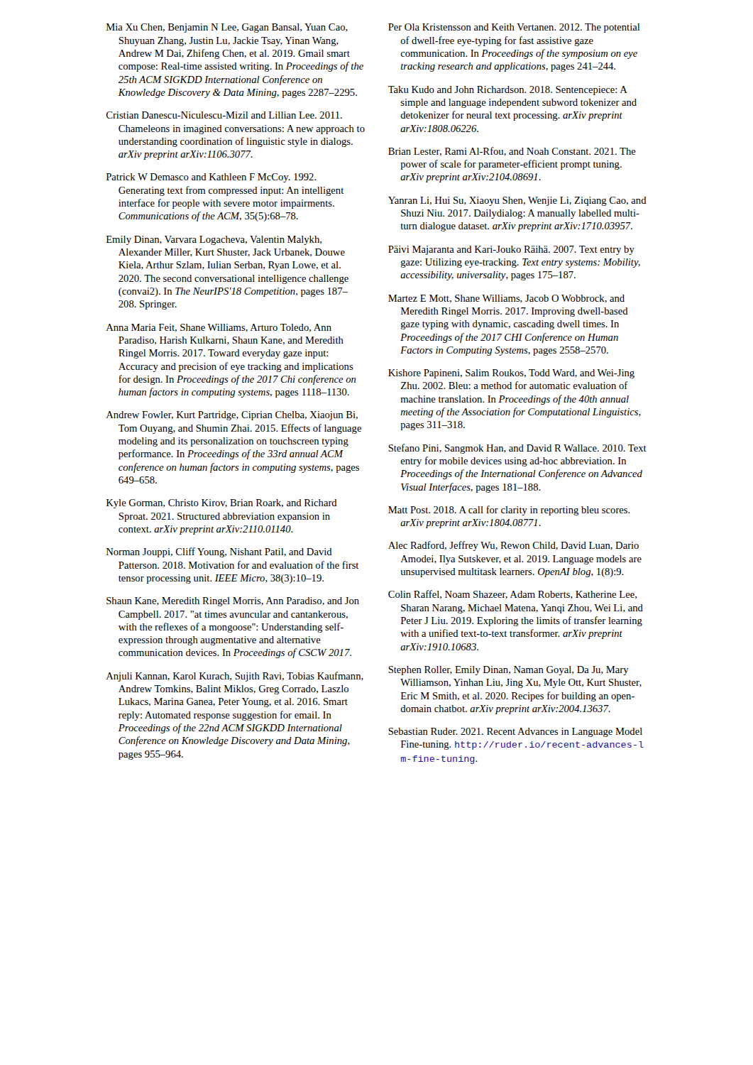Mia Xu Chen, Benjamin N Lee, Gagan Bansal, Yuan Cao, Shuyuan Zhang, Justin Lu, Jackie Tsay, Yinan Wang, Andrew M Dai, Zhifeng Chen, et al. 2019. Gmail smart compose: Real-time assisted writing. In Proceedings of the 25th ACM SIGKDD International Conference on Knowledge Discovery & Data Mining, pages 2287–2295.
Cristian Danescu-Niculescu-Mizil and Lillian Lee. 2011. Chameleons in imagined conversations: A new approach to understanding coordination of linguistic style in dialogs. arXiv preprint arXiv:1106.3077.
Patrick W Demasco and Kathleen F McCoy. 1992. Generating text from compressed input: An intelligent interface for people with severe motor impairments. Communications of the ACM, 35(5):68–78.
Emily Dinan, Varvara Logacheva, Valentin Malykh, Alexander Miller, Kurt Shuster, Jack Urbanek, Douwe Kiela, Arthur Szlam, Iulian Serban, Ryan Lowe, et al. 2020. The second conversational intelligence challenge (convai2). In The NeurIPS'18 Competition, pages 187–208. Springer.
Anna Maria Feit, Shane Williams, Arturo Toledo, Ann Paradiso, Harish Kulkarni, Shaun Kane, and Meredith Ringel Morris. 2017. Toward everyday gaze input: Accuracy and precision of eye tracking and implications for design. In Proceedings of the 2017 Chi conference on human factors in computing systems, pages 1118–1130.
Andrew Fowler, Kurt Partridge, Ciprian Chelba, Xiaojun Bi, Tom Ouyang, and Shumin Zhai. 2015. Effects of language modeling and its personalization on touchscreen typing performance. In Proceedings of the 33rd annual ACM conference on human factors in computing systems, pages 649–658.
Kyle Gorman, Christo Kirov, Brian Roark, and Richard Sproat. 2021. Structured abbreviation expansion in context. arXiv preprint arXiv:2110.01140.
Norman Jouppi, Cliff Young, Nishant Patil, and David Patterson. 2018. Motivation for and evaluation of the first tensor processing unit. IEEE Micro, 38(3):10–19.
Shaun Kane, Meredith Ringel Morris, Ann Paradiso, and Jon Campbell. 2017. "at times avuncular and cantankerous, with the reflexes of a mongoose": Understanding self-expression through augmentative and alternative communication devices. In Proceedings of CSCW 2017.
Anjuli Kannan, Karol Kurach, Sujith Ravi, Tobias Kaufmann, Andrew Tomkins, Balint Miklos, Greg Corrado, Laszlo Lukacs, Marina Ganea, Peter Young, et al. 2016. Smart reply: Automated response suggestion for email. In Proceedings of the 22nd ACM SIGKDD International Conference on Knowledge Discovery and Data Mining, pages 955–964.
Per Ola Kristensson and Keith Vertanen. 2012. The potential of dwell-free eye-typing for fast assistive gaze communication. In Proceedings of the symposium on eye tracking research and applications, pages 241–244.
Taku Kudo and John Richardson. 2018. Sentencepiece: A simple and language independent subword tokenizer and detokenizer for neural text processing. arXiv preprint arXiv:1808.06226.
Brian Lester, Rami Al-Rfou, and Noah Constant. 2021. The power of scale for parameter-efficient prompt tuning. arXiv preprint arXiv:2104.08691.
Yanran Li, Hui Su, Xiaoyu Shen, Wenjie Li, Ziqiang Cao, and Shuzi Niu. 2017. Dailydialog: A manually labelled multi-turn dialogue dataset. arXiv preprint arXiv:1710.03957.
Päivi Majaranta and Kari-Jouko Räihä. 2007. Text entry by gaze: Utilizing eye-tracking. Text entry systems: Mobility, accessibility, universality, pages 175–187.
Martez E Mott, Shane Williams, Jacob O Wobbrock, and Meredith Ringel Morris. 2017. Improving dwell-based gaze typing with dynamic, cascading dwell times. In Proceedings of the 2017 CHI Conference on Human Factors in Computing Systems, pages 2558–2570.
Kishore Papineni, Salim Roukos, Todd Ward, and Wei-Jing Zhu. 2002. Bleu: a method for automatic evaluation of machine translation. In Proceedings of the 40th annual meeting of the Association for Computational Linguistics, pages 311–318.
Stefano Pini, Sangmok Han, and David R Wallace. 2010. Text entry for mobile devices using ad-hoc abbreviation. In Proceedings of the International Conference on Advanced Visual Interfaces, pages 181–188.
Matt Post. 2018. A call for clarity in reporting bleu scores. arXiv preprint arXiv:1804.08771.
Alec Radford, Jeffrey Wu, Rewon Child, David Luan, Dario Amodei, Ilya Sutskever, et al. 2019. Language models are unsupervised multitask learners. OpenAI blog, 1(8):9.
Colin Raffel, Noam Shazeer, Adam Roberts, Katherine Lee, Sharan Narang, Michael Matena, Yanqi Zhou, Wei Li, and Peter J Liu. 2019. Exploring the limits of transfer learning with a unified text-to-text transformer. arXiv preprint arXiv:1910.10683.
Stephen Roller, Emily Dinan, Naman Goyal, Da Ju, Mary Williamson, Yinhan Liu, Jing Xu, Myle Ott, Kurt Shuster, Eric M Smith, et al. 2020. Recipes for building an open-domain chatbot. arXiv preprint arXiv:2004.13637.
Sebastian Ruder. 2021. Recent Advances in Language Model Fine-tuning. http://ruder.io/recent-advances-lm-fine-tuning.